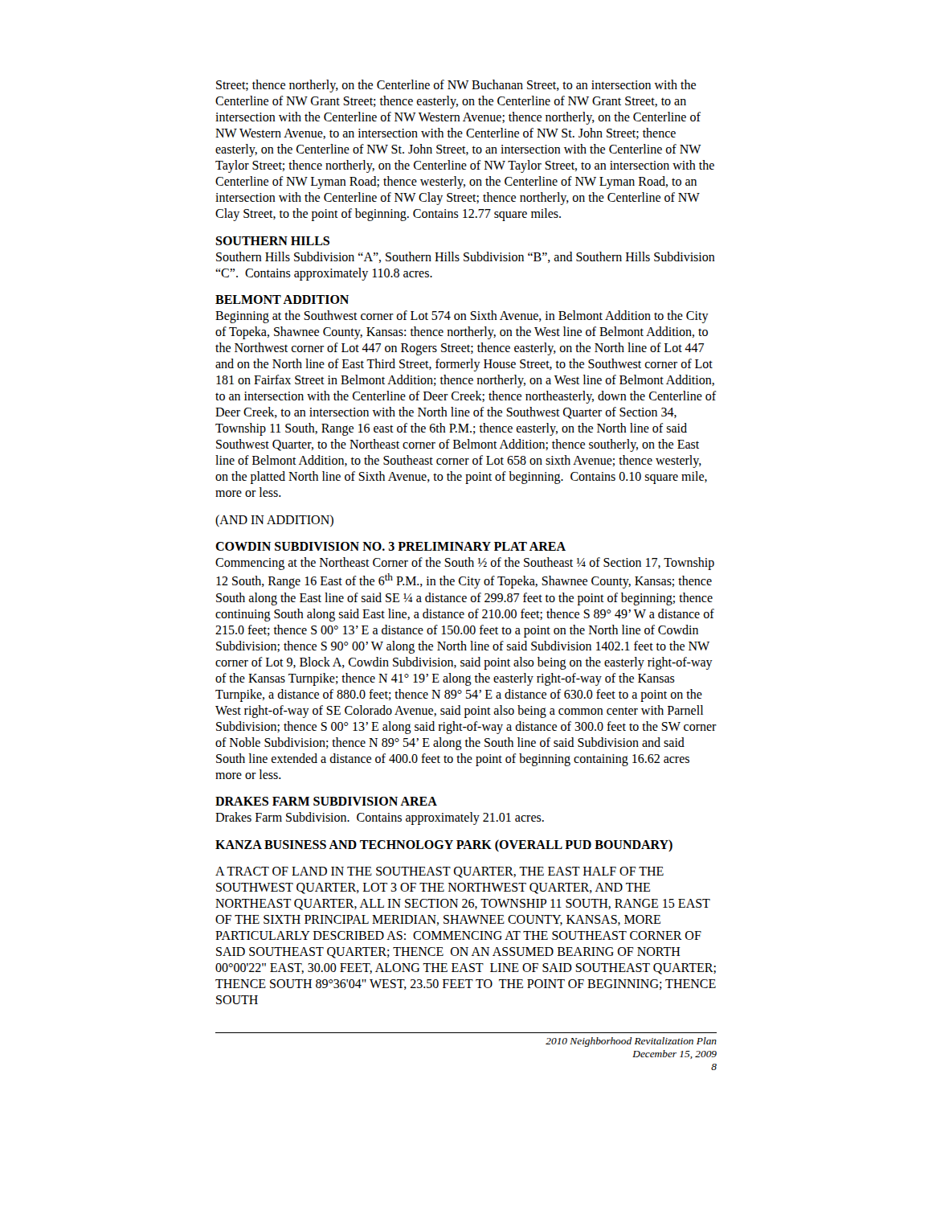Street; thence northerly, on the Centerline of NW Buchanan Street, to an intersection with the Centerline of NW Grant Street; thence easterly, on the Centerline of NW Grant Street, to an intersection with the Centerline of NW Western Avenue; thence northerly, on the Centerline of NW Western Avenue, to an intersection with the Centerline of NW St. John Street; thence easterly, on the Centerline of NW St. John Street, to an intersection with the Centerline of NW Taylor Street; thence northerly, on the Centerline of NW Taylor Street, to an intersection with the Centerline of NW Lyman Road; thence westerly, on the Centerline of NW Lyman Road, to an intersection with the Centerline of NW Clay Street; thence northerly, on the Centerline of NW Clay Street, to the point of beginning. Contains 12.77 square miles.
Southern Hills
Southern Hills Subdivision “A”, Southern Hills Subdivision “B”, and Southern Hills Subdivision “C”. Contains approximately 110.8 acres.
Belmont Addition
Beginning at the Southwest corner of Lot 574 on Sixth Avenue, in Belmont Addition to the City of Topeka, Shawnee County, Kansas: thence northerly, on the West line of Belmont Addition, to the Northwest corner of Lot 447 on Rogers Street; thence easterly, on the North line of Lot 447 and on the North line of East Third Street, formerly House Street, to the Southwest corner of Lot 181 on Fairfax Street in Belmont Addition; thence northerly, on a West line of Belmont Addition, to an intersection with the Centerline of Deer Creek; thence northeasterly, down the Centerline of Deer Creek, to an intersection with the North line of the Southwest Quarter of Section 34, Township 11 South, Range 16 east of the 6th P.M.; thence easterly, on the North line of said Southwest Quarter, to the Northeast corner of Belmont Addition; thence southerly, on the East line of Belmont Addition, to the Southeast corner of Lot 658 on sixth Avenue; thence westerly, on the platted North line of Sixth Avenue, to the point of beginning. Contains 0.10 square mile, more or less.
(AND IN ADDITION)
Cowdin Subdivision No. 3 Preliminary Plat Area
Commencing at the Northeast Corner of the South ½ of the Southeast ¼ of Section 17, Township 12 South, Range 16 East of the 6th P.M., in the City of Topeka, Shawnee County, Kansas; thence South along the East line of said SE ¼ a distance of 299.87 feet to the point of beginning; thence continuing South along said East line, a distance of 210.00 feet; thence S 89° 49’ W a distance of 215.0 feet; thence S 00° 13’ E a distance of 150.00 feet to a point on the North line of Cowdin Subdivision; thence S 90° 00’ W along the North line of said Subdivision 1402.1 feet to the NW corner of Lot 9, Block A, Cowdin Subdivision, said point also being on the easterly right-of-way of the Kansas Turnpike; thence N 41° 19’ E along the easterly right-of-way of the Kansas Turnpike, a distance of 880.0 feet; thence N 89° 54’ E a distance of 630.0 feet to a point on the West right-of-way of SE Colorado Avenue, said point also being a common center with Parnell Subdivision; thence S 00° 13’ E along said right-of-way a distance of 300.0 feet to the SW corner of Noble Subdivision; thence N 89° 54’ E along the South line of said Subdivision and said South line extended a distance of 400.0 feet to the point of beginning containing 16.62 acres more or less.
Drakes Farm Subdivision Area
Drakes Farm Subdivision. Contains approximately 21.01 acres.
Kanza Business and Technology Park (Overall PUD Boundary)
A tract of land in the Southeast Quarter, the East Half of the Southwest Quarter, Lot 3 of the Northwest Quarter, and the Northeast Quarter, all in Section 26, Township 11 South, Range 15 East of the Sixth Principal Meridian, Shawnee County, Kansas, more particularly described as: Commencing at the Southeast corner of said Southeast Quarter; thence on an assumed bearing of North 00°00'22" East, 30.00 feet, along the East line of said Southeast Quarter; thence South 89°36'04" West, 23.50 feet to the point of beginning; thence South
2010 Neighborhood Revitalization Plan
December 15, 2009
8